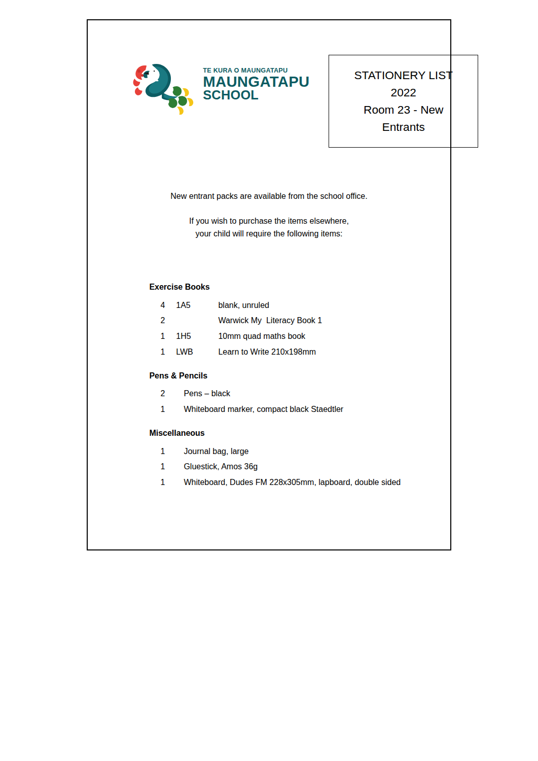TE KURA O MAUNGATAPU
MAUNGATAPU
SCHOOL
STATIONERY LIST 2022
Room 23 - New Entrants
New entrant packs are available from the school office.
If you wish to purchase the items elsewhere, your child will require the following items:
Exercise Books
| 4 | 1A5 | blank, unruled |
| 2 | | Warwick My Literacy Book 1 |
| 1 | 1H5 | 10mm quad maths book |
| 1 | LWB | Learn to Write 210x198mm |
Pens & Pencils
| 2 | Pens – black |
| 1 | Whiteboard marker, compact black Staedtler |
Miscellaneous
| 1 | Journal bag, large |
| 1 | Gluestick, Amos 36g |
| 1 | Whiteboard, Dudes FM 228x305mm, lapboard, double sided |